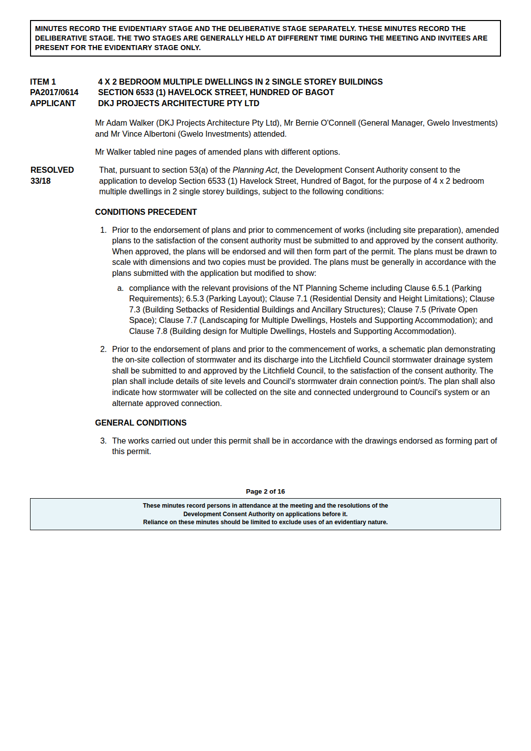Minutes record the evidentiary stage and the deliberative stage separately. These minutes record the deliberative stage. The two stages are generally held at different time during the meeting and invitees are present for the evidentiary stage only.
| ITEM 1 | 4 X 2 BEDROOM MULTIPLE DWELLINGS IN 2 SINGLE STOREY BUILDINGS |
| PA2017/0614 | SECTION 6533 (1) HAVELOCK STREET, HUNDRED OF BAGOT |
| APPLICANT | DKJ PROJECTS ARCHITECTURE PTY LTD |
Mr Adam Walker (DKJ Projects Architecture Pty Ltd), Mr Bernie O'Connell (General Manager, Gwelo Investments) and Mr Vince Albertoni (Gwelo Investments) attended.
Mr Walker tabled nine pages of amended plans with different options.
| RESOLVED 33/18 | That, pursuant to section 53(a) of the Planning Act , the Development Consent Authority consent to the application to develop Section 6533 (1) Havelock Street, Hundred of Bagot, for the purpose of 4 x 2 bedroom multiple dwellings in 2 single storey buildings, subject to the following conditions: |
Conditions Precedent
Prior to the endorsement of plans and prior to commencement of works (including site preparation), amended plans to the satisfaction of the consent authority must be submitted to and approved by the consent authority. When approved, the plans will be endorsed and will then form part of the permit. The plans must be drawn to scale with dimensions and two copies must be provided. The plans must be generally in accordance with the plans submitted with the application but modified to show:
compliance with the relevant provisions of the NT Planning Scheme including Clause 6.5.1 (Parking Requirements); 6.5.3 (Parking Layout); Clause 7.1 (Residential Density and Height Limitations); Clause 7.3 (Building Setbacks of Residential Buildings and Ancillary Structures); Clause 7.5 (Private Open Space); Clause 7.7 (Landscaping for Multiple Dwellings, Hostels and Supporting Accommodation); and Clause 7.8 (Building design for Multiple Dwellings, Hostels and Supporting Accommodation).
Prior to the endorsement of plans and prior to the commencement of works, a schematic plan demonstrating the on-site collection of stormwater and its discharge into the Litchfield Council stormwater drainage system shall be submitted to and approved by the Litchfield Council, to the satisfaction of the consent authority. The plan shall include details of site levels and Council's stormwater drain connection point/s. The plan shall also indicate how stormwater will be collected on the site and connected underground to Council's system or an alternate approved connection.
General Conditions
The works carried out under this permit shall be in accordance with the drawings endorsed as forming part of this permit.
Page 2 of 16
These minutes record persons in attendance at the meeting and the resolutions of the
Development Consent Authority on applications before it.
Reliance on these minutes should be limited to exclude uses of an evidentiary nature.